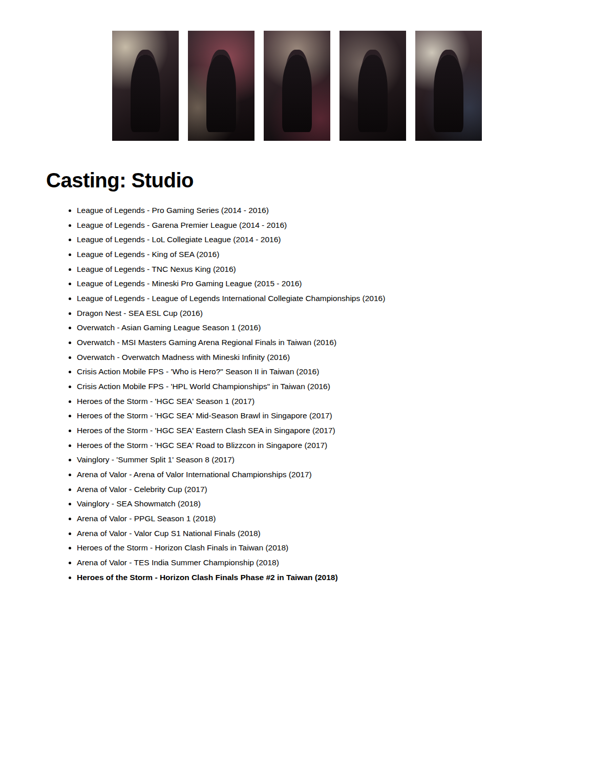Casting: Studio
League of Legends - Pro Gaming Series (2014 - 2016)
League of Legends - Garena Premier League (2014 - 2016)
League of Legends - LoL Collegiate League (2014 - 2016)
League of Legends - King of SEA (2016)
League of Legends - TNC Nexus King (2016)
League of Legends - Mineski Pro Gaming League (2015 - 2016)
League of Legends - League of Legends International Collegiate Championships (2016)
Dragon Nest - SEA ESL Cup (2016)
Overwatch - Asian Gaming League Season 1 (2016)
Overwatch - MSI Masters Gaming Arena Regional Finals in Taiwan (2016)
Overwatch - Overwatch Madness with Mineski Infinity (2016)
Crisis Action Mobile FPS - 'Who is Hero?" Season II in Taiwan (2016)
Crisis Action Mobile FPS - 'HPL World Championships" in Taiwan (2016)
Heroes of the Storm - 'HGC SEA' Season 1 (2017)
Heroes of the Storm - 'HGC SEA' Mid-Season Brawl in Singapore (2017)
Heroes of the Storm - 'HGC SEA' Eastern Clash SEA in Singapore (2017)
Heroes of the Storm - 'HGC SEA' Road to Blizzcon in Singapore (2017)
Vainglory - 'Summer Split 1' Season 8 (2017)
Arena of Valor - Arena of Valor International Championships (2017)
Arena of Valor - Celebrity Cup (2017)
Vainglory - SEA Showmatch (2018)
Arena of Valor - PPGL Season 1 (2018)
Arena of Valor - Valor Cup S1 National Finals (2018)
Heroes of the Storm - Horizon Clash Finals in Taiwan (2018)
Arena of Valor - TES India Summer Championship (2018)
Heroes of the Storm - Horizon Clash Finals Phase #2 in Taiwan (2018)